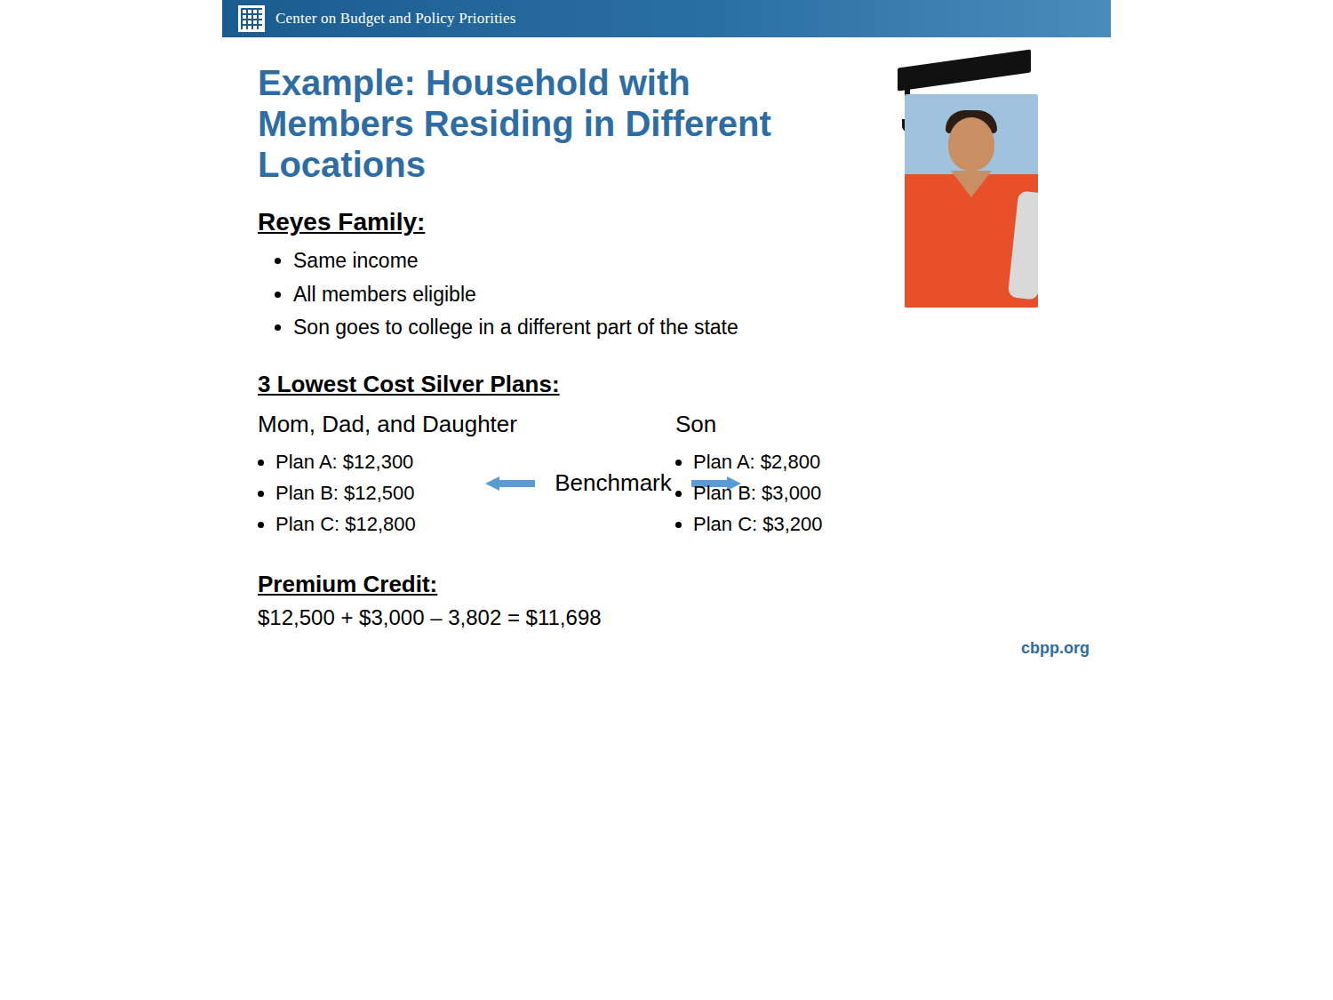Center on Budget and Policy Priorities
Example: Household with Members Residing in Different Locations
Reyes Family:
Same income
All members eligible
Son goes to college in a different part of the state
3 Lowest Cost Silver Plans:
Mom, Dad, and Daughter
Plan A: $12,300
Plan B: $12,500
Plan C: $12,800
Benchmark
Son
Plan A: $2,800
Plan B: $3,000
Plan C: $3,200
Premium Credit:
$12,500 + $3,000 – 3,802 = $11,698
cbpp.org